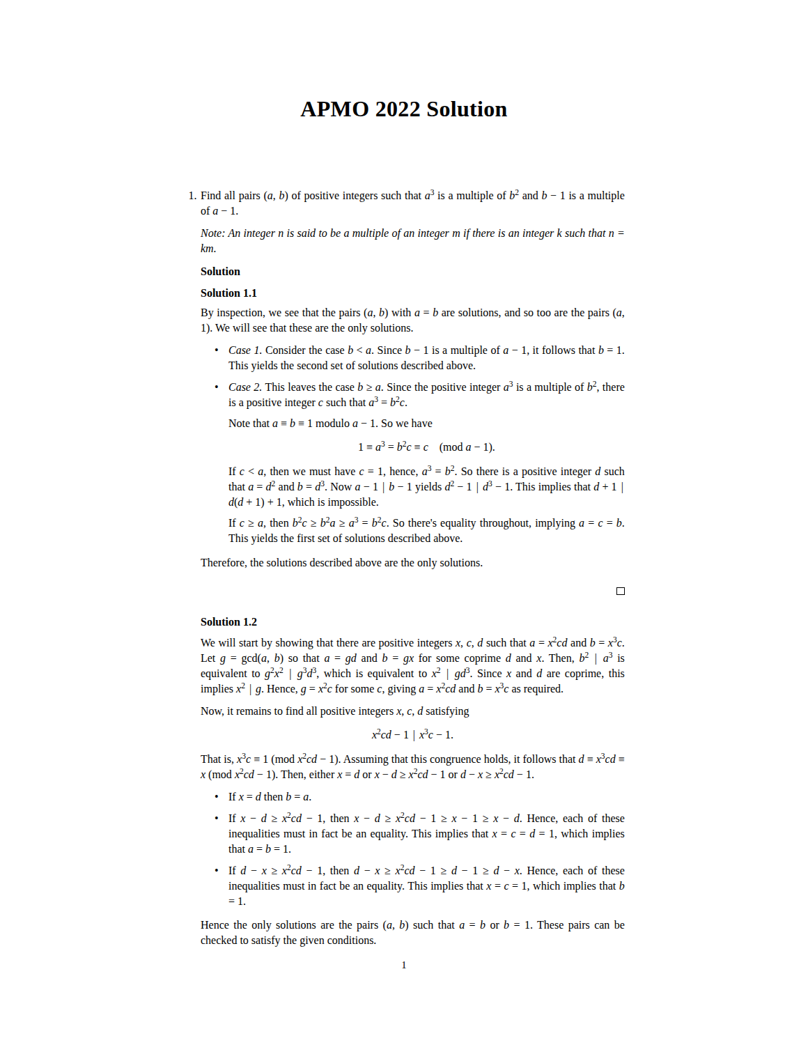APMO 2022 Solution
1.
Find all pairs (a, b) of positive integers such that a3 is a multiple of b2 and b − 1 is a multiple of a − 1.
Note: An integer n is said to be a multiple of an integer m if there is an integer k such that n = km.
Solution
Solution 1.1
By inspection, we see that the pairs (a, b) with a = b are solutions, and so too are the pairs (a, 1). We will see that these are the only solutions.
Case 1. Consider the case b < a. Since b − 1 is a multiple of a − 1, it follows that b = 1. This yields the second set of solutions described above.
Case 2. This leaves the case b ≥ a. Since the positive integer a3 is a multiple of b2, there is a positive integer c such that a3 = b2c.
Note that a ≡ b ≡ 1 modulo a − 1. So we have
1 ≡ a3 = b2c ≡ c (mod a − 1).
If c < a, then we must have c = 1, hence, a3 = b2. So there is a positive integer d such that a = d2 and b = d3. Now a − 1 | b − 1 yields d2 − 1 | d3 − 1. This implies that d + 1 | d(d + 1) + 1, which is impossible.
If c ≥ a, then b2c ≥ b2a ≥ a3 = b2c. So there's equality throughout, implying a = c = b. This yields the first set of solutions described above.
Therefore, the solutions described above are the only solutions.
Solution 1.2
We will start by showing that there are positive integers x, c, d such that a = x2cd and b = x3c. Let g = gcd(a, b) so that a = gd and b = gx for some coprime d and x. Then, b2 | a3 is equivalent to g2x2 | g3d3, which is equivalent to x2 | gd3. Since x and d are coprime, this implies x2 | g. Hence, g = x2c for some c, giving a = x2cd and b = x3c as required.
Now, it remains to find all positive integers x, c, d satisfying
x2cd − 1 | x3c − 1.
That is, x3c ≡ 1 (mod x2cd − 1). Assuming that this congruence holds, it follows that d ≡ x3cd ≡ x (mod x2cd − 1). Then, either x = d or x − d ≥ x2cd − 1 or d − x ≥ x2cd − 1.
If x = d then b = a.
If x − d ≥ x2cd − 1, then x − d ≥ x2cd − 1 ≥ x − 1 ≥ x − d. Hence, each of these inequalities must in fact be an equality. This implies that x = c = d = 1, which implies that a = b = 1.
If d − x ≥ x2cd − 1, then d − x ≥ x2cd − 1 ≥ d − 1 ≥ d − x. Hence, each of these inequalities must in fact be an equality. This implies that x = c = 1, which implies that b = 1.
Hence the only solutions are the pairs (a, b) such that a = b or b = 1. These pairs can be checked to satisfy the given conditions.
1